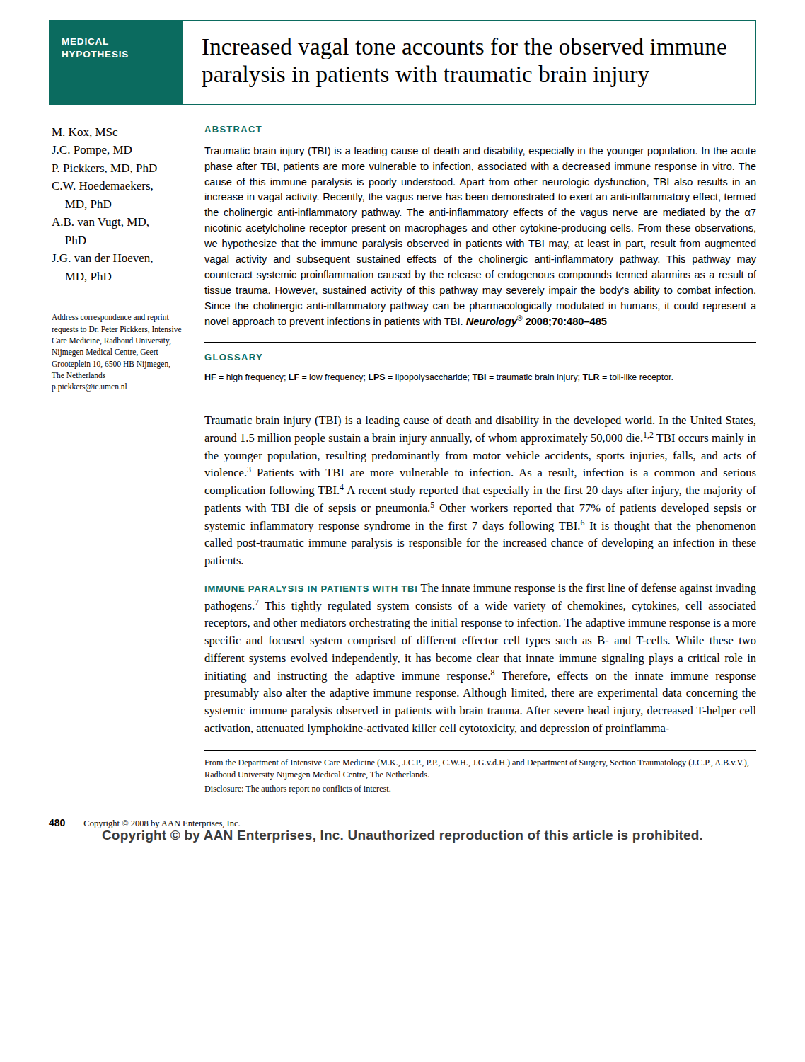Medical
Hypothesis
Increased vagal tone accounts for the observed immune paralysis in patients with traumatic brain injury
M. Kox, MSc
J.C. Pompe, MD
P. Pickkers, MD, PhD
C.W. Hoedemaekers,MD, PhD A.B. van Vugt, MD,PhD J.G. van der Hoeven,MD, PhD
Address correspondence and reprint requests to Dr. Peter Pickkers, Intensive Care Medicine, Radboud University, Nijmegen Medical Centre, Geert Grooteplein 10, 6500 HB Nijmegen, The Netherlands
p.pickkers@ic.umcn.nl
Abstract
Traumatic brain injury (TBI) is a leading cause of death and disability, especially in the younger population. In the acute phase after TBI, patients are more vulnerable to infection, associated with a decreased immune response in vitro. The cause of this immune paralysis is poorly understood. Apart from other neurologic dysfunction, TBI also results in an increase in vagal activity. Recently, the vagus nerve has been demonstrated to exert an anti-inflammatory effect, termed the cholinergic anti-inflammatory pathway. The anti-inflammatory effects of the vagus nerve are mediated by the α7 nicotinic acetylcholine receptor present on macrophages and other cytokine-producing cells. From these observations, we hypothesize that the immune paralysis observed in patients with TBI may, at least in part, result from augmented vagal activity and subsequent sustained effects of the cholinergic anti-inflammatory pathway. This pathway may counteract systemic proinflammation caused by the release of endogenous compounds termed alarmins as a result of tissue trauma. However, sustained activity of this pathway may severely impair the body's ability to combat infection. Since the cholinergic anti-inflammatory pathway can be pharmacologically modulated in humans, it could represent a novel approach to prevent infections in patients with TBI. Neurology® 2008;70:480–485
Glossary
HF = high frequency; LF = low frequency; LPS = lipopolysaccharide; TBI = traumatic brain injury; TLR = toll-like receptor.
Traumatic brain injury (TBI) is a leading cause of death and disability in the developed world. In the United States, around 1.5 million people sustain a brain injury annually, of whom approximately 50,000 die.1,2 TBI occurs mainly in the younger population, resulting predominantly from motor vehicle accidents, sports injuries, falls, and acts of violence.3 Patients with TBI are more vulnerable to infection. As a result, infection is a common and serious complication following TBI.4 A recent study reported that especially in the first 20 days after injury, the majority of patients with TBI die of sepsis or pneumonia.5 Other workers reported that 77% of patients developed sepsis or systemic inflammatory response syndrome in the first 7 days following TBI.6 It is thought that the phenomenon called post-traumatic immune paralysis is responsible for the increased chance of developing an infection in these patients.
Immune paralysis in patients with TBI The innate immune response is the first line of defense against invading pathogens.7 This tightly regulated system consists of a wide variety of chemokines, cytokines, cell associated receptors, and other mediators orchestrating the initial response to infection. The adaptive immune response is a more specific and focused system comprised of different effector cell types such as B- and T-cells. While these two different systems evolved independently, it has become clear that innate immune signaling plays a critical role in initiating and instructing the adaptive immune response.8 Therefore, effects on the innate immune response presumably also alter the adaptive immune response. Although limited, there are experimental data concerning the systemic immune paralysis observed in patients with brain trauma. After severe head injury, decreased T-helper cell activation, attenuated lymphokine-activated killer cell cytotoxicity, and depression of proinflamma-
From the Department of Intensive Care Medicine (M.K., J.C.P., P.P., C.W.H., J.G.v.d.H.) and Department of Surgery, Section Traumatology (J.C.P., A.B.v.V.), Radboud University Nijmegen Medical Centre, The Netherlands.
Disclosure: The authors report no conflicts of interest.
480
Copyright © 2008 by AAN Enterprises, Inc.
Copyright © by AAN Enterprises, Inc. Unauthorized reproduction of this article is prohibited.